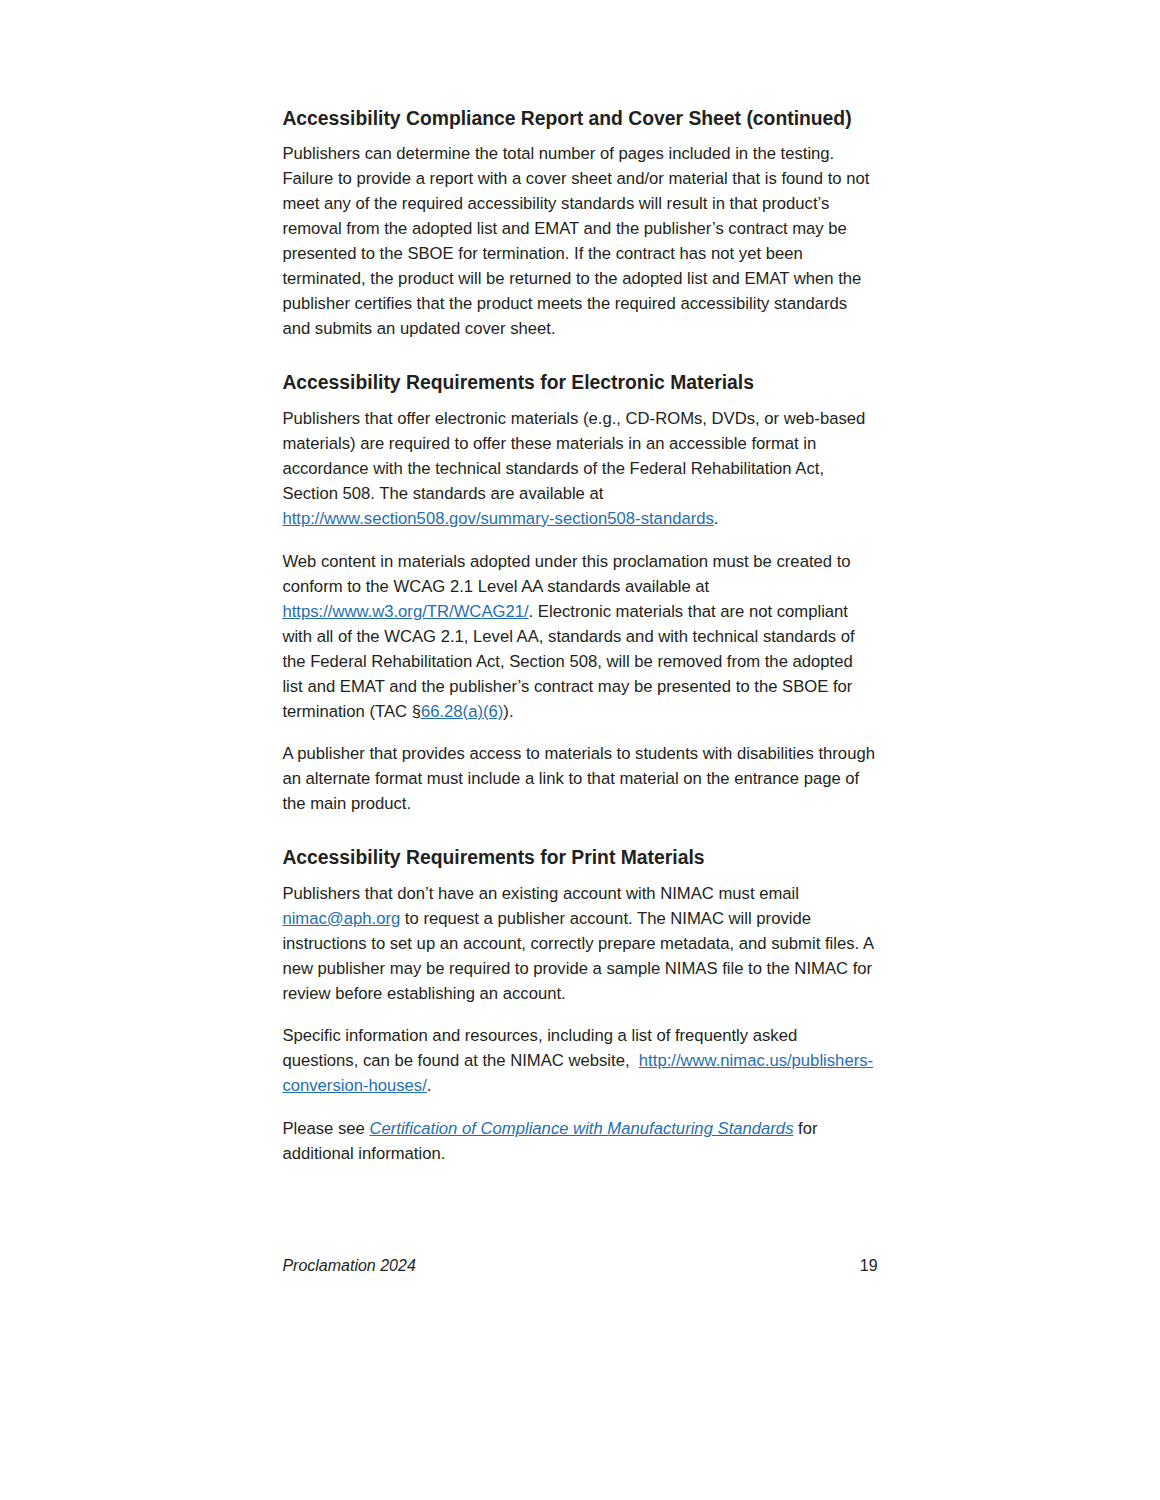Accessibility Compliance Report and Cover Sheet (continued)
Publishers can determine the total number of pages included in the testing. Failure to provide a report with a cover sheet and/or material that is found to not meet any of the required accessibility standards will result in that product’s removal from the adopted list and EMAT and the publisher’s contract may be presented to the SBOE for termination. If the contract has not yet been terminated, the product will be returned to the adopted list and EMAT when the publisher certifies that the product meets the required accessibility standards and submits an updated cover sheet.
Accessibility Requirements for Electronic Materials
Publishers that offer electronic materials (e.g., CD-ROMs, DVDs, or web-based materials) are required to offer these materials in an accessible format in accordance with the technical standards of the Federal Rehabilitation Act, Section 508. The standards are available at http://www.section508.gov/summary-section508-standards.
Web content in materials adopted under this proclamation must be created to conform to the WCAG 2.1 Level AA standards available at https://www.w3.org/TR/WCAG21/. Electronic materials that are not compliant with all of the WCAG 2.1, Level AA, standards and with technical standards of the Federal Rehabilitation Act, Section 508, will be removed from the adopted list and EMAT and the publisher’s contract may be presented to the SBOE for termination (TAC §66.28(a)(6)).
A publisher that provides access to materials to students with disabilities through an alternate format must include a link to that material on the entrance page of the main product.
Accessibility Requirements for Print Materials
Publishers that don’t have an existing account with NIMAC must email nimac@aph.org to request a publisher account. The NIMAC will provide instructions to set up an account, correctly prepare metadata, and submit files. A new publisher may be required to provide a sample NIMAS file to the NIMAC for review before establishing an account.
Specific information and resources, including a list of frequently asked questions, can be found at the NIMAC website, http://www.nimac.us/publishers-conversion-houses/.
Please see Certification of Compliance with Manufacturing Standards for additional information.
Proclamation 2024 19